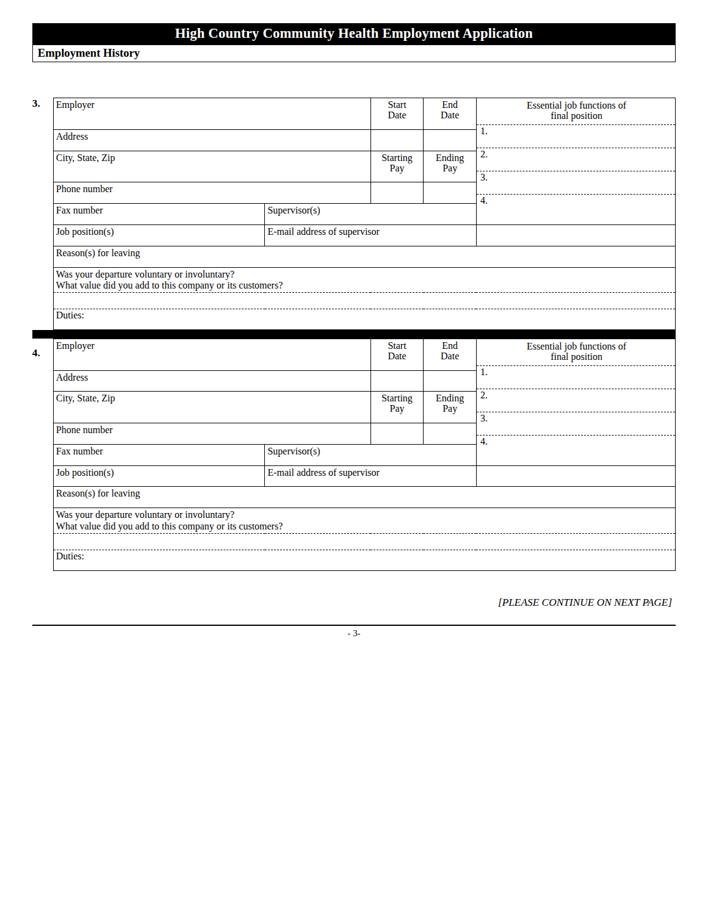High Country Community Health Employment Application
Employment History
| 3. | / Employer / Start Date / End Date / Essential job functions of final position 1. 2. 3. 4. / / Address / / / / City, State, Zip / Starting Pay / Ending Pay / / Phone number / / / / Fax number / Supervisor(s) / / Job position(s) / E-mail address of supervisor / / / Reason(s) for leaving / / Was your departure voluntary or involuntary? / / What value did you add to this company or its customers? / / Duties: / |
| 4. | / Employer / Start Date / End Date / Essential job functions of final position 1. 2. 3. 4. / / Address / / / / City, State, Zip / Starting Pay / Ending Pay / / Phone number / / / / Fax number / Supervisor(s) / / Job position(s) / E-mail address of supervisor / / / Reason(s) for leaving / / Was your departure voluntary or involuntary? / / What value did you add to this company or its customers? / / Duties: / |
[PLEASE CONTINUE ON NEXT PAGE]
- 3-